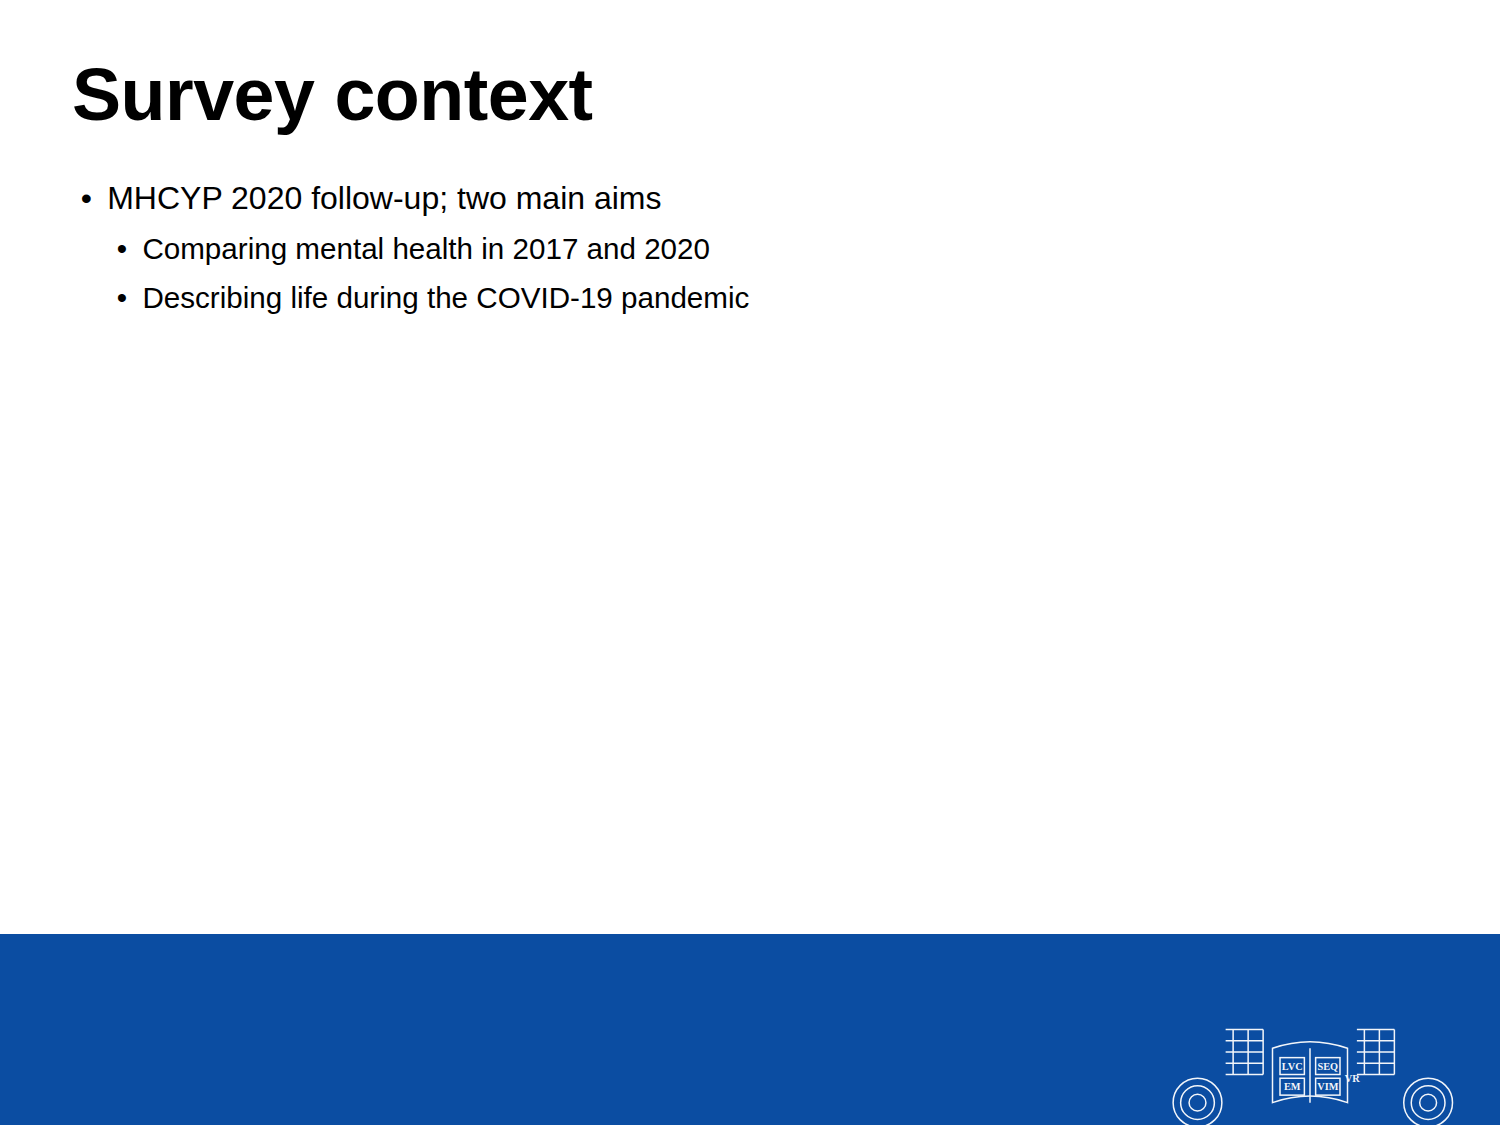Survey context
MHCYP 2020 follow-up; two main aims
Comparing mental health in 2017 and 2020
Describing life during the COVID-19 pandemic
LVC SEQ EM VIM VR